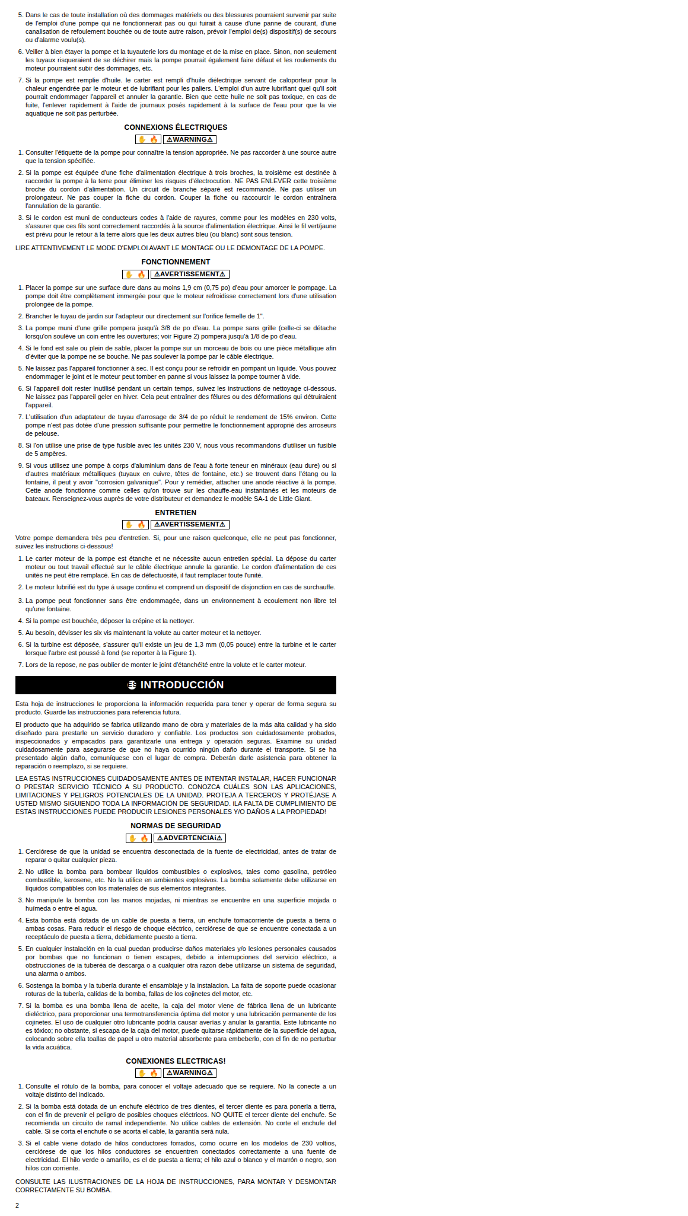Dans le cas de toute installation où des dommages matériels ou des blessures pourraient survenir par suite de l'emploi d'une pompe qui ne fonctionnerait pas ou qui fuirait à cause d'une panne de courant, d'une canalisation de refoulement bouchée ou de toute autre raison, prévoir l'emploi de(s) dispositif(s) de secours ou d'alarme voulu(s).
Veiller à bien étayer la pompe et la tuyauterie lors du montage et de la mise en place. Sinon, non seulement les tuyaux risqueraient de se déchirer mais la pompe pourrait également faire défaut et les roulements du moteur pourraient subir des dommages, etc.
Si la pompe est remplie d'huile. le carter est rempli d'huile diélectrique servant de caloporteur pour la chaleur engendrée par le moteur et de lubrifiant pour les paliers. L'emploi d'un autre lubrifiant quel qu'il soit pourrait endommager l'appareil et annuler la garantie. Bien que cette huile ne soit pas toxique, en cas de fuite, l'enlever rapidement à l'aide de journaux posés rapidement à la surface de l'eau pour que la vie aquatique ne soit pas perturbée.
CONNEXIONS ÉLECTRIQUES
✋ 🔥⚠WARNING⚠
Consulter l'étiquette de la pompe pour connaître la tension appropriée. Ne pas raccorder à une source autre que la tension spécifiée.
Si la pompe est équipée d'une fiche d'aiimentation électrique à trois broches, la troisième est destinée à raccorder la pompe à la terre pour éliminer les risques d'électrocution. NE PAS ENLEVER cette troisième broche du cordon d'alimentation. Un circuit de branche séparé est recommandé. Ne pas utiliser un prolongateur. Ne pas couper la fiche du cordon. Couper la fiche ou raccourcir le cordon entraînera l'annulation de la garantie.
Si le cordon est muni de conducteurs codes à l'aide de rayures, comme pour les modèles en 230 volts, s'assurer que ces fils sont correctement raccordés à la source d'alimentation électrique. Ainsi le fil vert/jaune est prévu pour le retour à la terre alors que les deux autres bleu (ou blanc) sont sous tension.
LIRE ATTENTIVEMENT LE MODE D'EMPLOI AVANT LE MONTAGE OU LE DEMONTAGE DE LA POMPE.
FONCTIONNEMENT
✋ 🔥⚠AVERTISSEMENT⚠
Placer la pompe sur une surface dure dans au moins 1,9 cm (0,75 po) d'eau pour amorcer le pompage. La pompe doit être complètement immergée pour que le moteur refroidisse correctement lors d'une utilisation prolongée de la pompe.
Brancher le tuyau de jardin sur l'adapteur our directement sur l'orifice femelle de 1".
La pompe muni d'une grille pompera jusqu'à 3/8 de po d'eau. La pompe sans grille (celle-ci se détache lorsqu'on soulève un coin entre les ouvertures; voir Figure 2) pompera jusqu'à 1/8 de po d'eau.
Si le fond est sale ou plein de sable, placer la pompe sur un morceau de bois ou une pièce métallique afin d'éviter que la pompe ne se bouche. Ne pas soulever la pompe par le câble électrique.
Ne laissez pas l'appareil fonctionner à sec. Il est conçu pour se refroidir en pompant un liquide. Vous pouvez endommager le joint et le moteur peut tomber en panne si vous laissez la pompe tourner à vide.
Si l'appareil doit rester inutilisé pendant un certain temps, suivez les instructions de nettoyage ci-dessous. Ne laissez pas l'appareil geler en hiver. Cela peut entraîner des fêlures ou des déformations qui détruiraient l'appareil.
L'utilisation d'un adaptateur de tuyau d'arrosage de 3/4 de po réduit le rendement de 15% environ. Cette pompe n'est pas dotée d'une pression suffisante pour permettre le fonctionnement approprié des arroseurs de pelouse.
Si l'on utilise une prise de type fusible avec les unités 230 V, nous vous recommandons d'utiliser un fusible de 5 ampères.
Si vous utilisez une pompe à corps d'aluminium dans de l'eau à forte teneur en minéraux (eau dure) ou si d'autres matériaux métalliques (tuyaux en cuivre, têtes de fontaine, etc.) se trouvent dans l'étang ou la fontaine, il peut y avoir "corrosion galvanique". Pour y remédier, attacher une anode réactive à la pompe. Cette anode fonctionne comme celles qu'on trouve sur les chauffe-eau instantanés et les moteurs de bateaux. Renseignez-vous auprès de votre distributeur et demandez le modèle SA-1 de Little Giant.
ENTRETIEN
✋ 🔥⚠AVERTISSEMENT⚠
Votre pompe demandera très peu d'entretien. Si, pour une raison quelconque, elle ne peut pas fonctionner, suivez les instructions ci-dessous!
Le carter moteur de la pompe est étanche et ne nécessite aucun entretien spécial. La dépose du carter moteur ou tout travail effectué sur le câble électrique annule la garantie. Le cordon d'alimentation de ces unités ne peut être remplacé. En cas de défectuosité, il faut remplacer toute l'unité.
Le moteur lubrifié est du type á usage continu et comprend un dispositif de disjonction en cas de surchauffe.
La pompe peut fonctionner sans être endommagée, dans un environnement à ecoulement non libre tel qu'une fontaine.
Si la pompe est bouchée, déposer la crépine et la nettoyer.
Au besoin, dévisser les six vis maintenant la volute au carter moteur et la nettoyer.
Si la turbine est déposée, s'assurer qu'il existe un jeu de 1,3 mm (0,05 pouce) entre la turbine et le carter lorsque l'arbre est poussé à fond (se reporter à la Figure 1).
Lors de la repose, ne pas oublier de monter le joint d'étanchéité entre la volute et le carter moteur.
ESINTRODUCCIÓN
Esta hoja de instrucciones le proporciona la información requerida para tener y operar de forma segura su producto. Guarde las instrucciones para referencia futura.
El producto que ha adquirido se fabrica utilizando mano de obra y materiales de la más alta calidad y ha sido diseñado para prestarle un servicio duradero y confiable. Los productos son cuidadosamente probados, inspeccionados y empacados para garantizarle una entrega y operación seguras. Examine su unidad cuidadosamente para asegurarse de que no haya ocurrido ningún daño durante el transporte. Si se ha presentado algún daño, comuníquese con el lugar de compra. Deberán darle asistencia para obtener la reparación o reemplazo, si se requiere.
LEA ESTAS INSTRUCCIONES CUIDADOSAMENTE ANTES DE INTENTAR INSTALAR, HACER FUNCIONAR O PRESTAR SERVICIO TÉCNICO A SU PRODUCTO. CONOZCA CUÁLES SON LAS APLICACIONES, LIMITACIONES Y PELIGROS POTENCIALES DE LA UNIDAD. PROTEJA A TERCEROS Y PROTÉJASE A USTED MISMO SIGUIENDO TODA LA INFORMACIÓN DE SEGURIDAD. iLA FALTA DE CUMPLIMIENTO DE ESTAS INSTRUCCIONES PUEDE PRODUCIR LESIONES PERSONALES Y/O DAÑOS A LA PROPIEDAD!
NORMAS DE SEGURIDAD
✋ 🔥⚠ADVERTENCIAi⚠
Cerciórese de que la unidad se encuentra desconectada de la fuente de electricidad, antes de tratar de reparar o quitar cualquier pieza.
No utilice la bomba para bombear líquidos combustibles o explosivos, tales como gasolina, petróleo combustible, kerosene, etc. No la utilice en ambientes explosivos. La bomba solamente debe utilizarse en líquidos compatibles con los materiales de sus elementos integrantes.
No manipule la bomba con las manos mojadas, ni mientras se encuentre en una superficie mojada o huímeda o entre el agua.
Esta bomba está dotada de un cable de puesta a tierra, un enchufe tomacorriente de puesta a tierra o ambas cosas. Para reducir el riesgo de choque eléctrico, cerciórese de que se encuentre conectada a un receptáculo de puesta a tierra, debidamente puesto a tierra.
En cualquier instalación en la cual puedan producirse daños materiales y/o lesiones personales causados por bombas que no funcionan o tienen escapes, debido a interrupciones del servicio eléctrico, a obstrucciones de ia tuberéa de descarga o a cualquier otra razon debe utilizarse un sistema de seguridad, una alarma o ambos.
Sostenga la bomba y la tubería durante el ensamblaje y la instalacion. La falta de soporte puede ocasionar roturas de la tubería, calídas de la bomba, fallas de los cojinetes del motor, etc.
Si la bomba es una bomba llena de aceite, la caja del motor viene de fábrica llena de un lubricante dieléctrico, para proporcionar una termotransferencia óptima del motor y una lubricación permanente de los cojinetes. El uso de cualquier otro lubricante podría causar averías y anular la garantía. Este lubricante no es tóxico; no obstante, si escapa de la caja del motor, puede quitarse rápidamente de la superficie del agua, colocando sobre ella toallas de papel u otro material absorbente para embeberlo, con el fin de no perturbar la vida acuática.
CONEXIONES ELECTRICAS!
✋ 🔥⚠WARNING⚠
Consulte el rótulo de la bomba, para conocer el voltaje adecuado que se requiere. No la conecte a un voltaje distinto del indicado.
Si la bomba está dotada de un enchufe eléctrico de tres dientes, el tercer diente es para ponerla a tierra, con el fin de prevenir el peligro de posibles choques eléctricos. NO QUITE el tercer diente del enchufe. Se recomienda un circuito de ramal independiente. No utilice cables de extensión. No corte el enchufe del cable. Si se corta el enchufe o se acorta el cable, la garantía será nula.
Si el cable viene dotado de hilos conductores forrados, como ocurre en los modelos de 230 voltios, cerciórese de que los hilos conductores se encuentren conectados correctamente a una fuente de electricidad. El hilo verde o amarillo, es el de puesta a tierra; el hilo azul o blanco y el marrón o negro, son hilos con corriente.
CONSULTE LAS ILUSTRACIONES DE LA HOJA DE INSTRUCCIONES, PARA MONTAR Y DESMONTAR CORRECTAMENTE SU BOMBA.
2